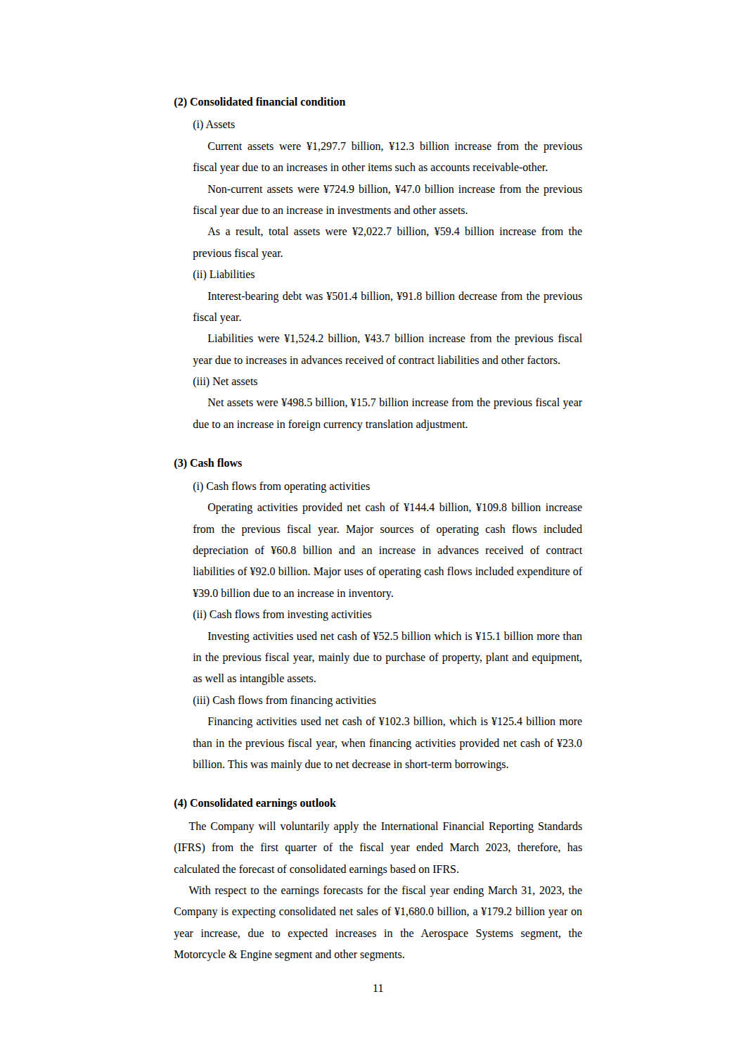(2) Consolidated financial condition
(i) Assets
Current assets were ¥1,297.7 billion, ¥12.3 billion increase from the previous fiscal year due to an increases in other items such as accounts receivable-other.
Non-current assets were ¥724.9 billion, ¥47.0 billion increase from the previous fiscal year due to an increase in investments and other assets.
As a result, total assets were ¥2,022.7 billion, ¥59.4 billion increase from the previous fiscal year.
(ii) Liabilities
Interest-bearing debt was ¥501.4 billion, ¥91.8 billion decrease from the previous fiscal year.
Liabilities were ¥1,524.2 billion, ¥43.7 billion increase from the previous fiscal year due to increases in advances received of contract liabilities and other factors.
(iii) Net assets
Net assets were ¥498.5 billion, ¥15.7 billion increase from the previous fiscal year due to an increase in foreign currency translation adjustment.
(3) Cash flows
(i) Cash flows from operating activities
Operating activities provided net cash of ¥144.4 billion, ¥109.8 billion increase from the previous fiscal year. Major sources of operating cash flows included depreciation of ¥60.8 billion and an increase in advances received of contract liabilities of ¥92.0 billion. Major uses of operating cash flows included expenditure of ¥39.0 billion due to an increase in inventory.
(ii) Cash flows from investing activities
Investing activities used net cash of ¥52.5 billion which is ¥15.1 billion more than in the previous fiscal year, mainly due to purchase of property, plant and equipment, as well as intangible assets.
(iii) Cash flows from financing activities
Financing activities used net cash of ¥102.3 billion, which is ¥125.4 billion more than in the previous fiscal year, when financing activities provided net cash of ¥23.0 billion. This was mainly due to net decrease in short-term borrowings.
(4) Consolidated earnings outlook
The Company will voluntarily apply the International Financial Reporting Standards (IFRS) from the first quarter of the fiscal year ended March 2023, therefore, has calculated the forecast of consolidated earnings based on IFRS.
With respect to the earnings forecasts for the fiscal year ending March 31, 2023, the Company is expecting consolidated net sales of ¥1,680.0 billion, a ¥179.2 billion year on year increase, due to expected increases in the Aerospace Systems segment, the Motorcycle & Engine segment and other segments.
11